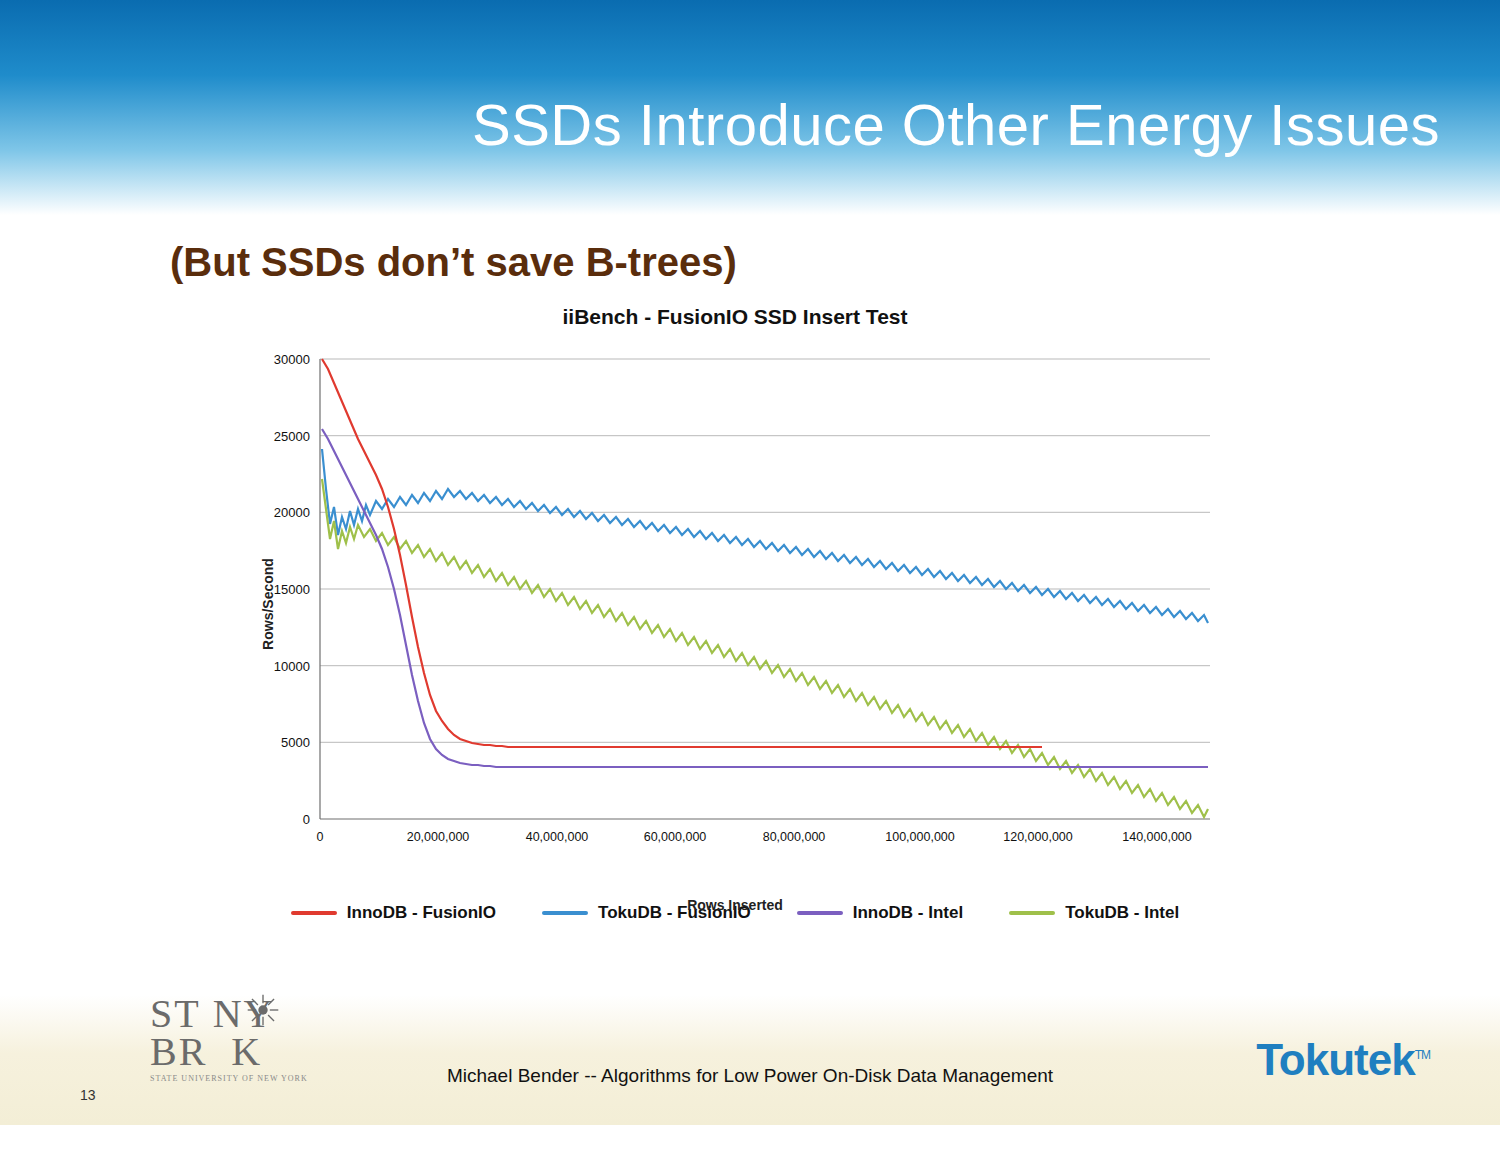SSDs Introduce Other Energy Issues
(But SSDs don’t save B-trees)
iiBench - FusionIO SSD Insert Test
Rows/Second 30000 25000 20000 15000 10000 5000 0 0 20,000,000 40,000,000 60,000,000 80,000,000 100,000,000 120,000,000 140,000,000
Rows Inserted
InnoDB - FusionIO
TokuDB - FusionIO
InnoDB - Intel
TokuDB - Intel
ST NY
BR K
STATE UNIVERSITY OF NEW YORK
Michael Bender -- Algorithms for Low Power On-Disk Data Management
13
TokutekTM